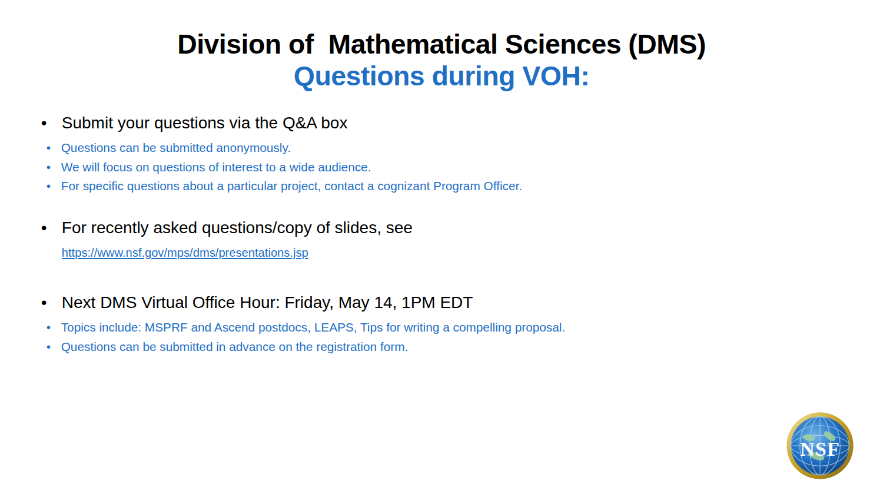Division of Mathematical Sciences (DMS) Questions during VOH:
Submit your questions via the Q&A box
Questions can be submitted anonymously.
We will focus on questions of interest to a wide audience.
For specific questions about a particular project, contact a cognizant Program Officer.
For recently asked questions/copy of slides, see https://www.nsf.gov/mps/dms/presentations.jsp
Next DMS Virtual Office Hour: Friday, May 14, 1PM EDT
Topics include: MSPRF and Ascend postdocs, LEAPS, Tips for writing a compelling proposal.
Questions can be submitted in advance on the registration form.
NSF